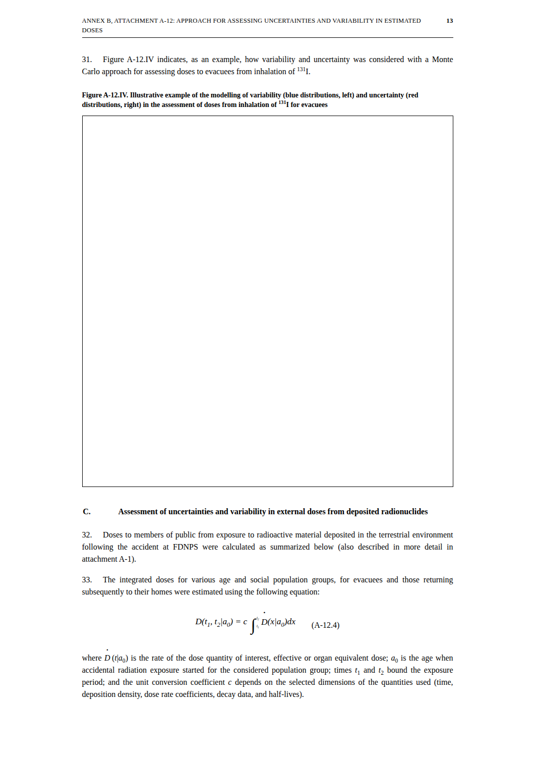Annex B, Attachment A-12: Approach for assessing uncertainties and variability in estimated doses 13
31. Figure A-12.IV indicates, as an example, how variability and uncertainty was considered with a Monte Carlo approach for assessing doses to evacuees from inhalation of 131I.
Figure A-12.IV. Illustrative example of the modelling of variability (blue distributions, left) and uncertainty (red distributions, right) in the assessment of doses from inhalation of 131I for evacuees
C. Assessment of uncertainties and variability in external doses from deposited radionuclides
32. Doses to members of public from exposure to radioactive material deposited in the terrestrial environment following the accident at FDNPS were calculated as summarized below (also described in more detail in attachment A-1).
33. The integrated doses for various age and social population groups, for evacuees and those returning subsequently to their homes were estimated using the following equation:
D(t1, t2|a0) = c ∫t2 t1 D(x|a0)dx
(A-12.4)
where D (t|a0) is the rate of the dose quantity of interest, effective or organ equivalent dose; a0 is the age when accidental radiation exposure started for the considered population group; times t1 and t2 bound the exposure period; and the unit conversion coefficient c depends on the selected dimensions of the quantities used (time, deposition density, dose rate coefficients, decay data, and half-lives).